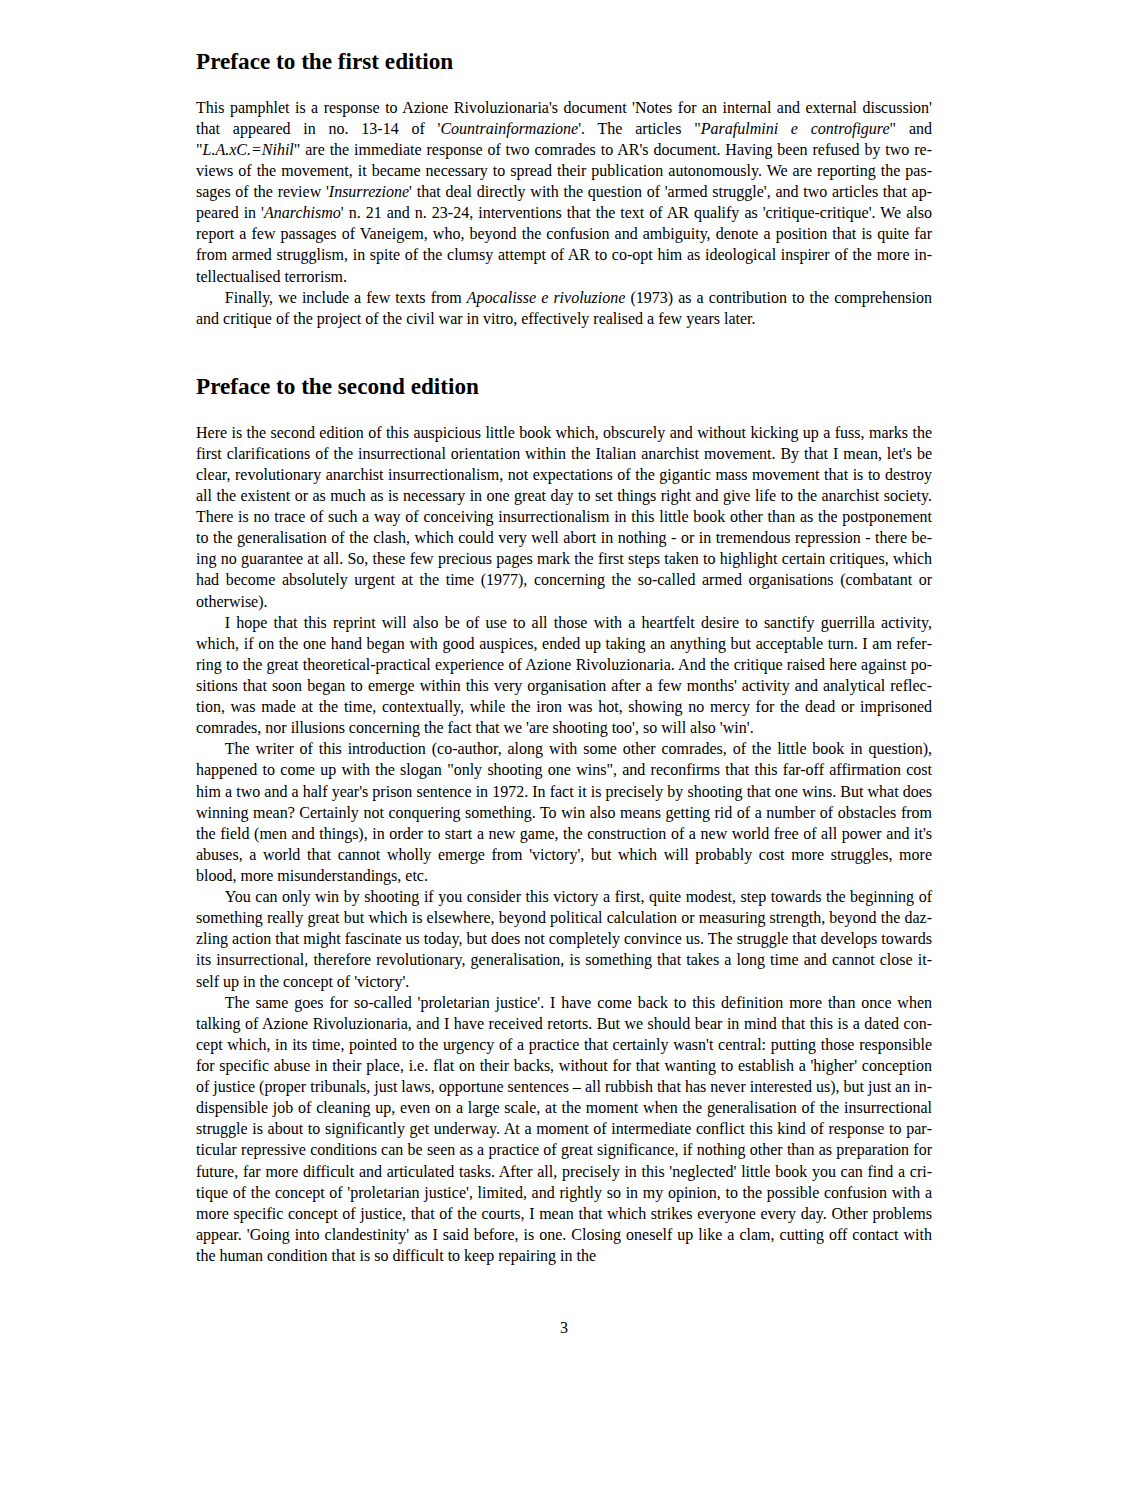Preface to the first edition
This pamphlet is a response to Azione Rivoluzionaria's document 'Notes for an internal and external discussion' that appeared in no. 13-14 of 'Countrainformazione'. The articles "Parafulmini e controfigure" and "L.A.xC.=Nihil" are the immediate response of two comrades to AR's document. Having been refused by two reviews of the movement, it became necessary to spread their publication autonomously. We are reporting the passages of the review 'Insurrezione' that deal directly with the question of 'armed struggle', and two articles that appeared in 'Anarchismo' n. 21 and n. 23-24, interventions that the text of AR qualify as 'critique-critique'. We also report a few passages of Vaneigem, who, beyond the confusion and ambiguity, denote a position that is quite far from armed strugglism, in spite of the clumsy attempt of AR to co-opt him as ideological inspirer of the more intellectualised terrorism.
Finally, we include a few texts from Apocalisse e rivoluzione (1973) as a contribution to the comprehension and critique of the project of the civil war in vitro, effectively realised a few years later.
Preface to the second edition
Here is the second edition of this auspicious little book which, obscurely and without kicking up a fuss, marks the first clarifications of the insurrectional orientation within the Italian anarchist movement. By that I mean, let's be clear, revolutionary anarchist insurrectionalism, not expectations of the gigantic mass movement that is to destroy all the existent or as much as is necessary in one great day to set things right and give life to the anarchist society. There is no trace of such a way of conceiving insurrectionalism in this little book other than as the postponement to the generalisation of the clash, which could very well abort in nothing - or in tremendous repression - there being no guarantee at all. So, these few precious pages mark the first steps taken to highlight certain critiques, which had become absolutely urgent at the time (1977), concerning the so-called armed organisations (combatant or otherwise).
I hope that this reprint will also be of use to all those with a heartfelt desire to sanctify guerrilla activity, which, if on the one hand began with good auspices, ended up taking an anything but acceptable turn. I am referring to the great theoretical-practical experience of Azione Rivoluzionaria. And the critique raised here against positions that soon began to emerge within this very organisation after a few months' activity and analytical reflection, was made at the time, contextually, while the iron was hot, showing no mercy for the dead or imprisoned comrades, nor illusions concerning the fact that we 'are shooting too', so will also 'win'.
The writer of this introduction (co-author, along with some other comrades, of the little book in question), happened to come up with the slogan "only shooting one wins", and reconfirms that this far-off affirmation cost him a two and a half year's prison sentence in 1972. In fact it is precisely by shooting that one wins. But what does winning mean? Certainly not conquering something. To win also means getting rid of a number of obstacles from the field (men and things), in order to start a new game, the construction of a new world free of all power and it's abuses, a world that cannot wholly emerge from 'victory', but which will probably cost more struggles, more blood, more misunderstandings, etc.
You can only win by shooting if you consider this victory a first, quite modest, step towards the beginning of something really great but which is elsewhere, beyond political calculation or measuring strength, beyond the dazzling action that might fascinate us today, but does not completely convince us. The struggle that develops towards its insurrectional, therefore revolutionary, generalisation, is something that takes a long time and cannot close itself up in the concept of 'victory'.
The same goes for so-called 'proletarian justice'. I have come back to this definition more than once when talking of Azione Rivoluzionaria, and I have received retorts. But we should bear in mind that this is a dated concept which, in its time, pointed to the urgency of a practice that certainly wasn't central: putting those responsible for specific abuse in their place, i.e. flat on their backs, without for that wanting to establish a 'higher' conception of justice (proper tribunals, just laws, opportune sentences – all rubbish that has never interested us), but just an indispensible job of cleaning up, even on a large scale, at the moment when the generalisation of the insurrectional struggle is about to significantly get underway. At a moment of intermediate conflict this kind of response to particular repressive conditions can be seen as a practice of great significance, if nothing other than as preparation for future, far more difficult and articulated tasks. After all, precisely in this 'neglected' little book you can find a critique of the concept of 'proletarian justice', limited, and rightly so in my opinion, to the possible confusion with a more specific concept of justice, that of the courts, I mean that which strikes everyone every day. Other problems appear. 'Going into clandestinity' as I said before, is one. Closing oneself up like a clam, cutting off contact with the human condition that is so difficult to keep repairing in the
3